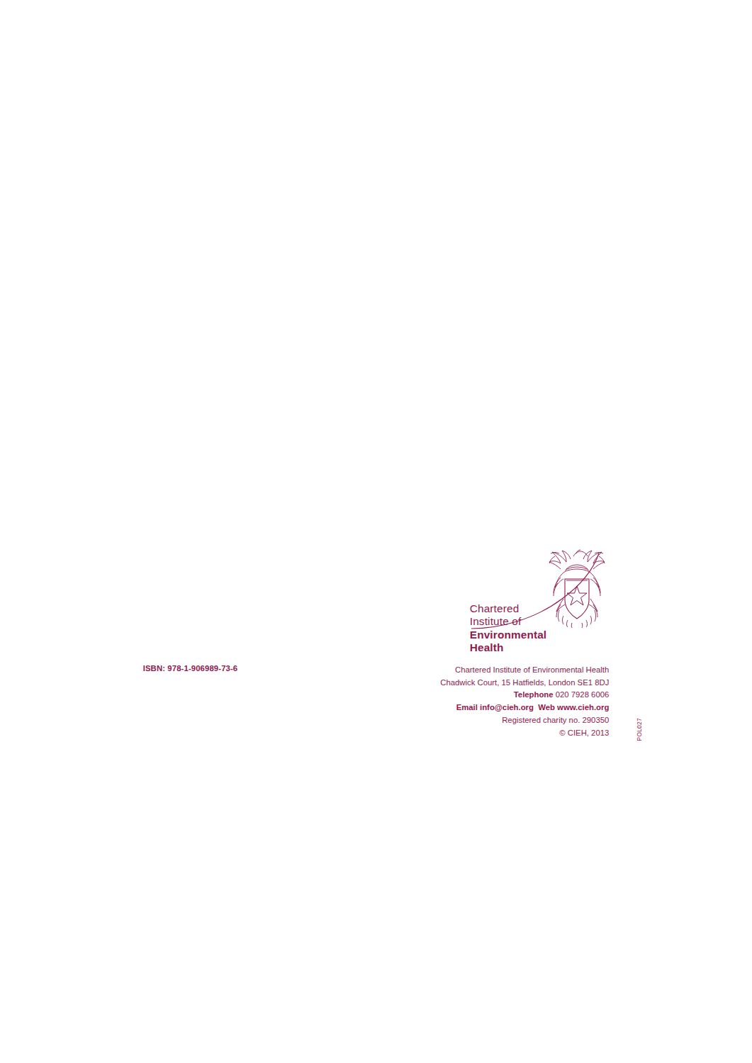Chartered
Institute of
Environmental
Health
ISBN: 978-1-906989-73-6
Chartered Institute of Environmental Health
Chadwick Court, 15 Hatfields, London SE1 8DJ
Telephone 020 7928 6006
Email info@cieh.org Web www.cieh.org
Registered charity no. 290350
© CIEH, 2013
POL027